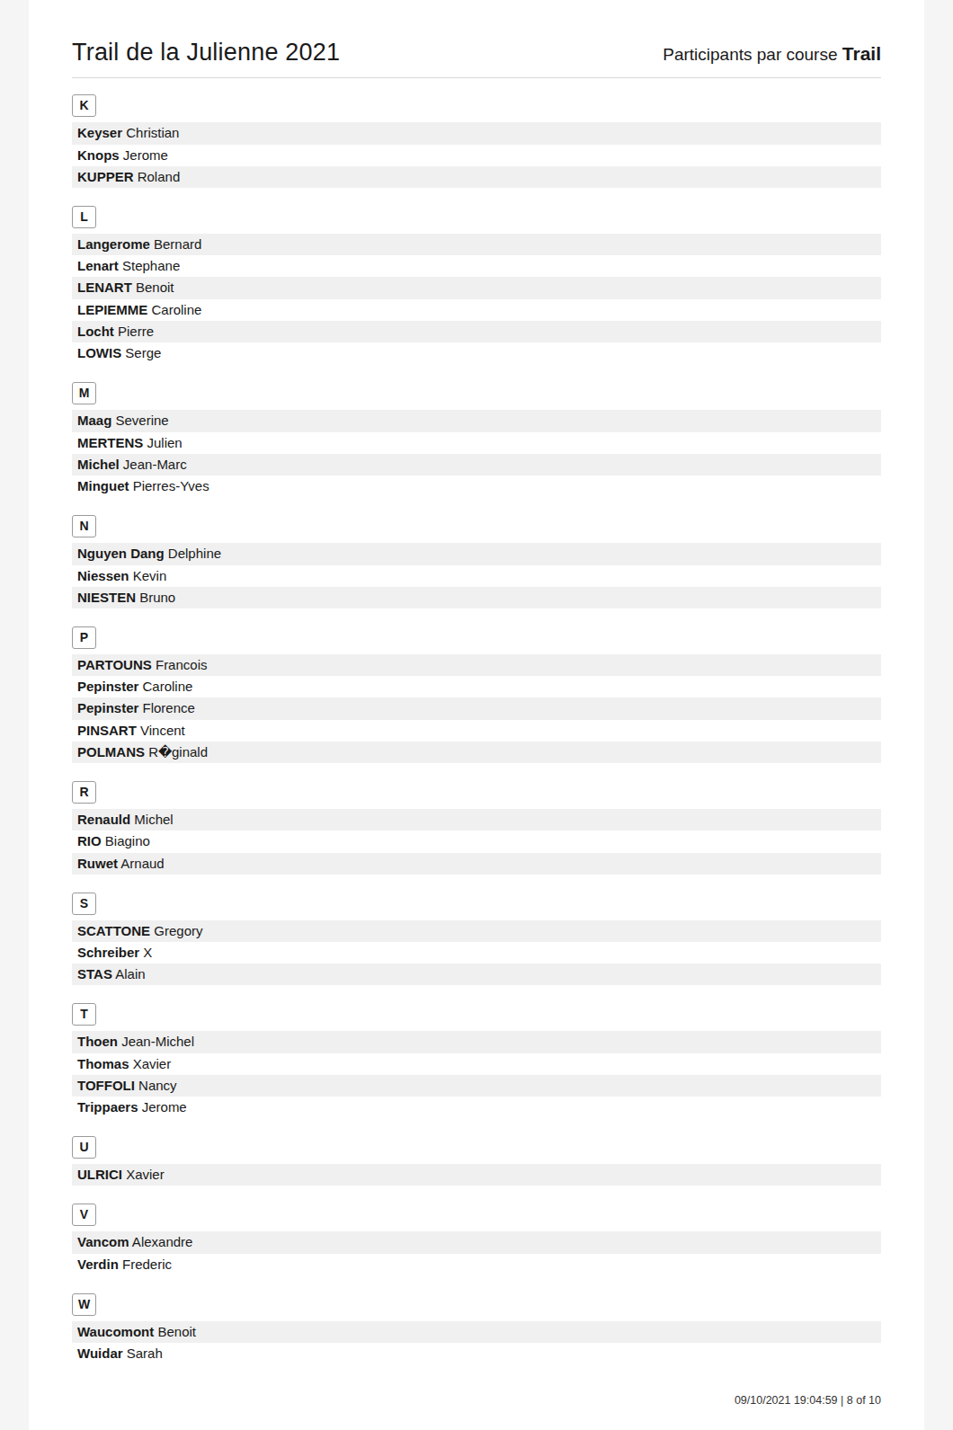Trail de la Julienne 2021
Participants par course Trail
K
Keyser Christian
Knops Jerome
KUPPER Roland
L
Langerome Bernard
Lenart Stephane
LENART Benoit
LEPIEMME Caroline
Locht Pierre
LOWIS Serge
M
Maag Severine
MERTENS Julien
Michel Jean-Marc
Minguet Pierres-Yves
N
Nguyen Dang Delphine
Niessen Kevin
NIESTEN Bruno
P
PARTOUNS Francois
Pepinster Caroline
Pepinster Florence
PINSART Vincent
POLMANS R�ginald
R
Renauld Michel
RIO Biagino
Ruwet Arnaud
S
SCATTONE Gregory
Schreiber X
STAS Alain
T
Thoen Jean-Michel
Thomas Xavier
TOFFOLI Nancy
Trippaers Jerome
U
ULRICI Xavier
V
Vancom Alexandre
Verdin Frederic
W
Waucomont Benoit
Wuidar Sarah
09/10/2021 19:04:59 | 8 of 10